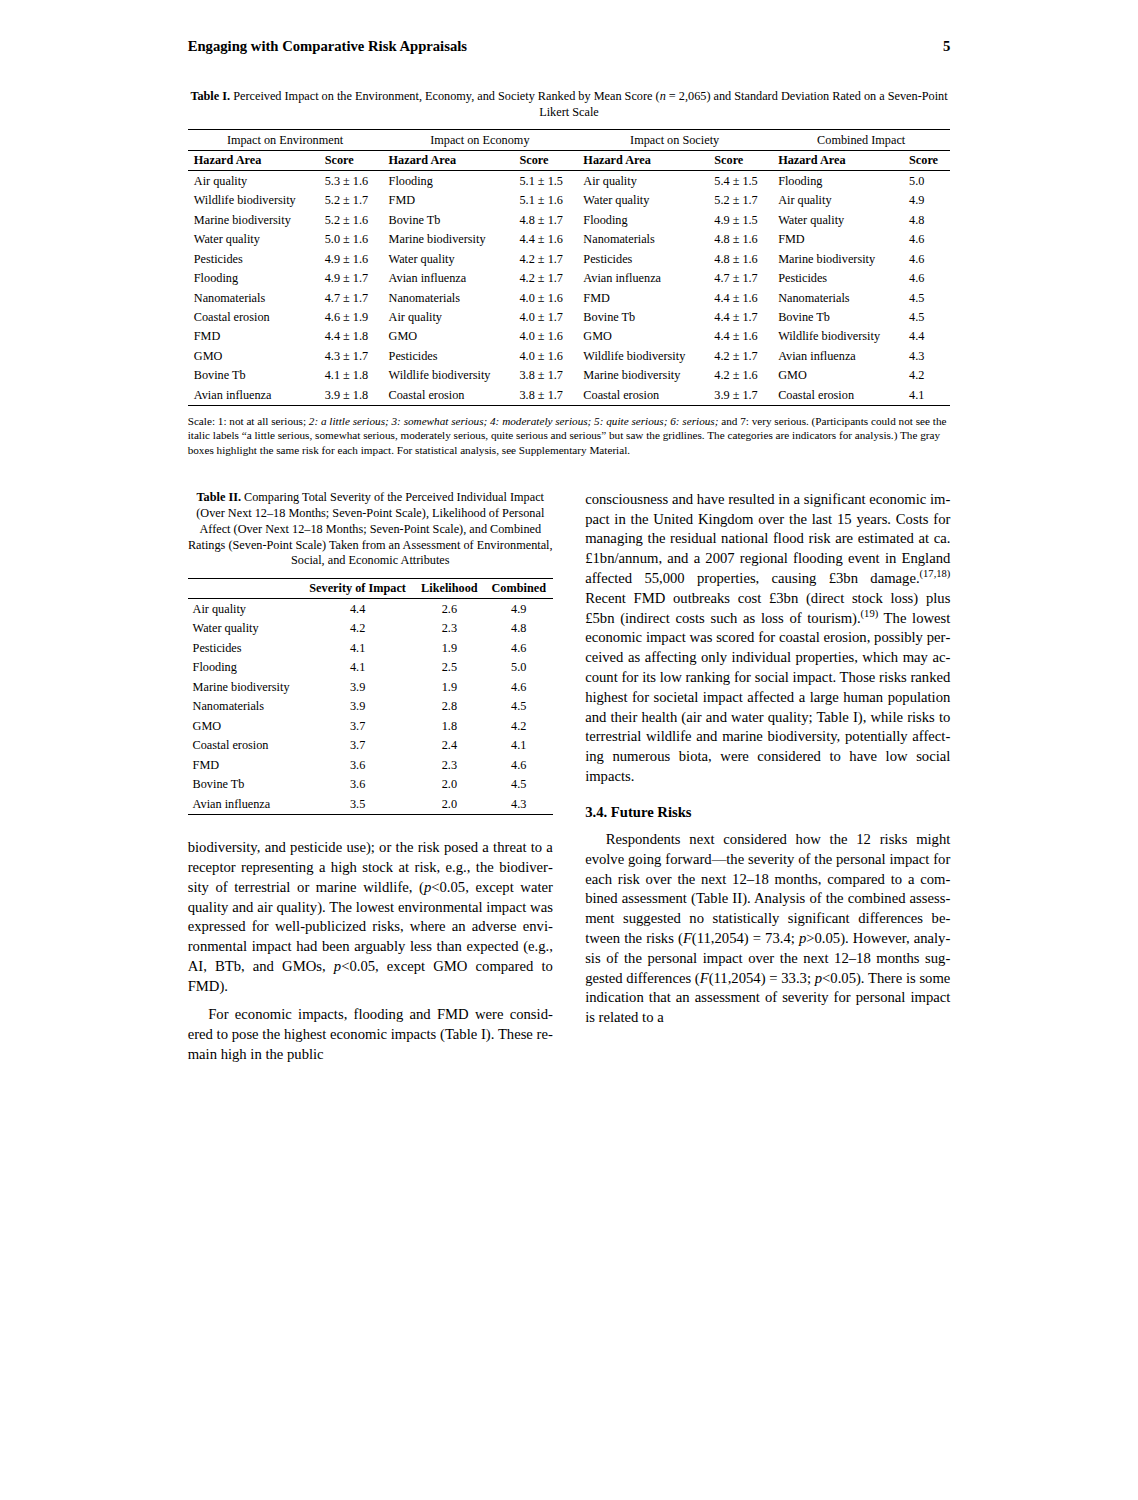Engaging with Comparative Risk Appraisals 5
Table I. Perceived Impact on the Environment, Economy, and Society Ranked by Mean Score (n = 2,065) and Standard Deviation Rated on a Seven-Point Likert Scale
| Impact on Environment | Impact on Economy | Impact on Society | Combined Impact |
| --- | --- | --- | --- |
| Hazard Area | Score | Hazard Area | Score | Hazard Area | Score | Hazard Area | Score |
| Air quality | 5.3 ± 1.6 | Flooding | 5.1 ± 1.5 | Air quality | 5.4 ± 1.5 | Flooding | 5.0 |
| Wildlife biodiversity | 5.2 ± 1.7 | FMD | 5.1 ± 1.6 | Water quality | 5.2 ± 1.7 | Air quality | 4.9 |
| Marine biodiversity | 5.2 ± 1.6 | Bovine Tb | 4.8 ± 1.7 | Flooding | 4.9 ± 1.5 | Water quality | 4.8 |
| Water quality | 5.0 ± 1.6 | Marine biodiversity | 4.4 ± 1.6 | Nanomaterials | 4.8 ± 1.6 | FMD | 4.6 |
| Pesticides | 4.9 ± 1.6 | Water quality | 4.2 ± 1.7 | Pesticides | 4.8 ± 1.6 | Marine biodiversity | 4.6 |
| Flooding | 4.9 ± 1.7 | Avian influenza | 4.2 ± 1.7 | Avian influenza | 4.7 ± 1.7 | Pesticides | 4.6 |
| Nanomaterials | 4.7 ± 1.7 | Nanomaterials | 4.0 ± 1.6 | FMD | 4.4 ± 1.6 | Nanomaterials | 4.5 |
| Coastal erosion | 4.6 ± 1.9 | Air quality | 4.0 ± 1.7 | Bovine Tb | 4.4 ± 1.7 | Bovine Tb | 4.5 |
| FMD | 4.4 ± 1.8 | GMO | 4.0 ± 1.6 | GMO | 4.4 ± 1.6 | Wildlife biodiversity | 4.4 |
| GMO | 4.3 ± 1.7 | Pesticides | 4.0 ± 1.6 | Wildlife biodiversity | 4.2 ± 1.7 | Avian influenza | 4.3 |
| Bovine Tb | 4.1 ± 1.8 | Wildlife biodiversity | 3.8 ± 1.7 | Marine biodiversity | 4.2 ± 1.6 | GMO | 4.2 |
| Avian influenza | 3.9 ± 1.8 | Coastal erosion | 3.8 ± 1.7 | Coastal erosion | 3.9 ± 1.7 | Coastal erosion | 4.1 |
Scale: 1: not at all serious; 2: a little serious; 3: somewhat serious; 4: moderately serious; 5: quite serious; 6: serious; and 7: very serious. (Participants could not see the italic labels “a little serious, somewhat serious, moderately serious, quite serious and serious” but saw the gridlines. The categories are indicators for analysis.) The gray boxes highlight the same risk for each impact. For statistical analysis, see Supplementary Material.
Table II. Comparing Total Severity of the Perceived Individual Impact (Over Next 12–18 Months; Seven-Point Scale), Likelihood of Personal Affect (Over Next 12–18 Months; Seven-Point Scale), and Combined Ratings (Seven-Point Scale) Taken from an Assessment of Environmental, Social, and Economic Attributes
| | Severity of Impact | Likelihood | Combined |
| --- | --- | --- | --- |
| Air quality | 4.4 | 2.6 | 4.9 |
| Water quality | 4.2 | 2.3 | 4.8 |
| Pesticides | 4.1 | 1.9 | 4.6 |
| Flooding | 4.1 | 2.5 | 5.0 |
| Marine biodiversity | 3.9 | 1.9 | 4.6 |
| Nanomaterials | 3.9 | 2.8 | 4.5 |
| GMO | 3.7 | 1.8 | 4.2 |
| Coastal erosion | 3.7 | 2.4 | 4.1 |
| FMD | 3.6 | 2.3 | 4.6 |
| Bovine Tb | 3.6 | 2.0 | 4.5 |
| Avian influenza | 3.5 | 2.0 | 4.3 |
biodiversity, and pesticide use); or the risk posed a threat to a receptor representing a high stock at risk, e.g., the biodiversity of terrestrial or marine wildlife, (p<0.05, except water quality and air quality). The lowest environmental impact was expressed for well-publicized risks, where an adverse environmental impact had been arguably less than expected (e.g., AI, BTb, and GMOs, p<0.05, except GMO compared to FMD).
For economic impacts, flooding and FMD were considered to pose the highest economic impacts (Table I). These remain high in the public
consciousness and have resulted in a significant economic impact in the United Kingdom over the last 15 years. Costs for managing the residual national flood risk are estimated at ca. £1bn/annum, and a 2007 regional flooding event in England affected 55,000 properties, causing £3bn damage.(17,18) Recent FMD outbreaks cost £3bn (direct stock loss) plus £5bn (indirect costs such as loss of tourism).(19) The lowest economic impact was scored for coastal erosion, possibly perceived as affecting only individual properties, which may account for its low ranking for social impact. Those risks ranked highest for societal impact affected a large human population and their health (air and water quality; Table I), while risks to terrestrial wildlife and marine biodiversity, potentially affecting numerous biota, were considered to have low social impacts.
3.4. Future Risks
Respondents next considered how the 12 risks might evolve going forward—the severity of the personal impact for each risk over the next 12–18 months, compared to a combined assessment (Table II). Analysis of the combined assessment suggested no statistically significant differences between the risks (F(11,2054) = 73.4; p>0.05). However, analysis of the personal impact over the next 12–18 months suggested differences (F(11,2054) = 33.3; p<0.05). There is some indication that an assessment of severity for personal impact is related to a